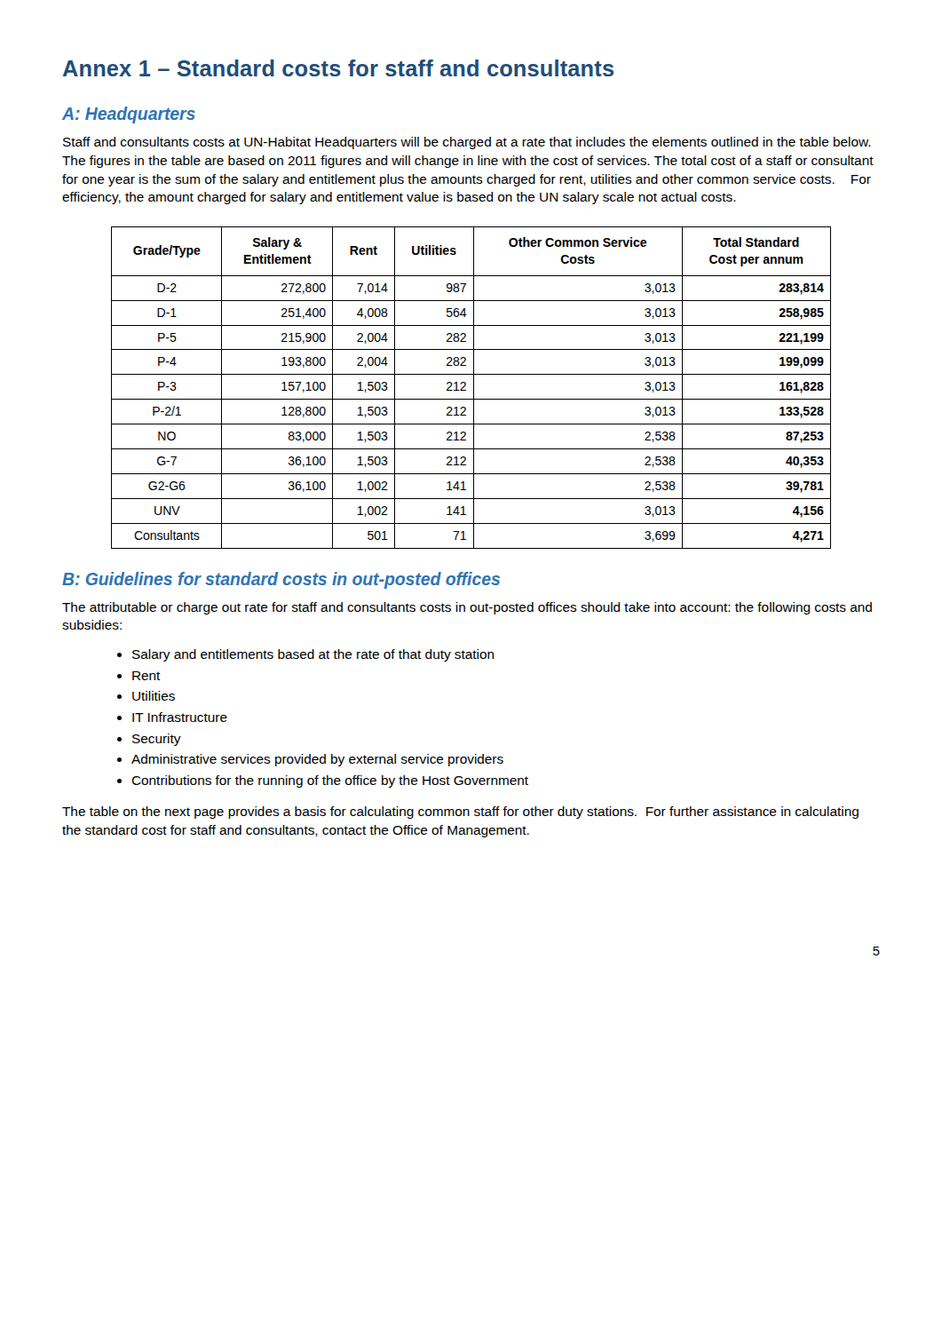Annex 1 – Standard costs for staff and consultants
A: Headquarters
Staff and consultants costs at UN-Habitat Headquarters will be charged at a rate that includes the elements outlined in the table below. The figures in the table are based on 2011 figures and will change in line with the cost of services. The total cost of a staff or consultant for one year is the sum of the salary and entitlement plus the amounts charged for rent, utilities and other common service costs. For efficiency, the amount charged for salary and entitlement value is based on the UN salary scale not actual costs.
| Grade/Type | Salary & Entitlement | Rent | Utilities | Other Common Service Costs | Total Standard Cost per annum |
| --- | --- | --- | --- | --- | --- |
| D-2 | 272,800 | 7,014 | 987 | 3,013 | 283,814 |
| D-1 | 251,400 | 4,008 | 564 | 3,013 | 258,985 |
| P-5 | 215,900 | 2,004 | 282 | 3,013 | 221,199 |
| P-4 | 193,800 | 2,004 | 282 | 3,013 | 199,099 |
| P-3 | 157,100 | 1,503 | 212 | 3,013 | 161,828 |
| P-2/1 | 128,800 | 1,503 | 212 | 3,013 | 133,528 |
| NO | 83,000 | 1,503 | 212 | 2,538 | 87,253 |
| G-7 | 36,100 | 1,503 | 212 | 2,538 | 40,353 |
| G2-G6 | 36,100 | 1,002 | 141 | 2,538 | 39,781 |
| UNV | | 1,002 | 141 | 3,013 | 4,156 |
| Consultants | | 501 | 71 | 3,699 | 4,271 |
B: Guidelines for standard costs in out-posted offices
The attributable or charge out rate for staff and consultants costs in out-posted offices should take into account: the following costs and subsidies:
Salary and entitlements based at the rate of that duty station
Rent
Utilities
IT Infrastructure
Security
Administrative services provided by external service providers
Contributions for the running of the office by the Host Government
The table on the next page provides a basis for calculating common staff for other duty stations. For further assistance in calculating the standard cost for staff and consultants, contact the Office of Management.
5